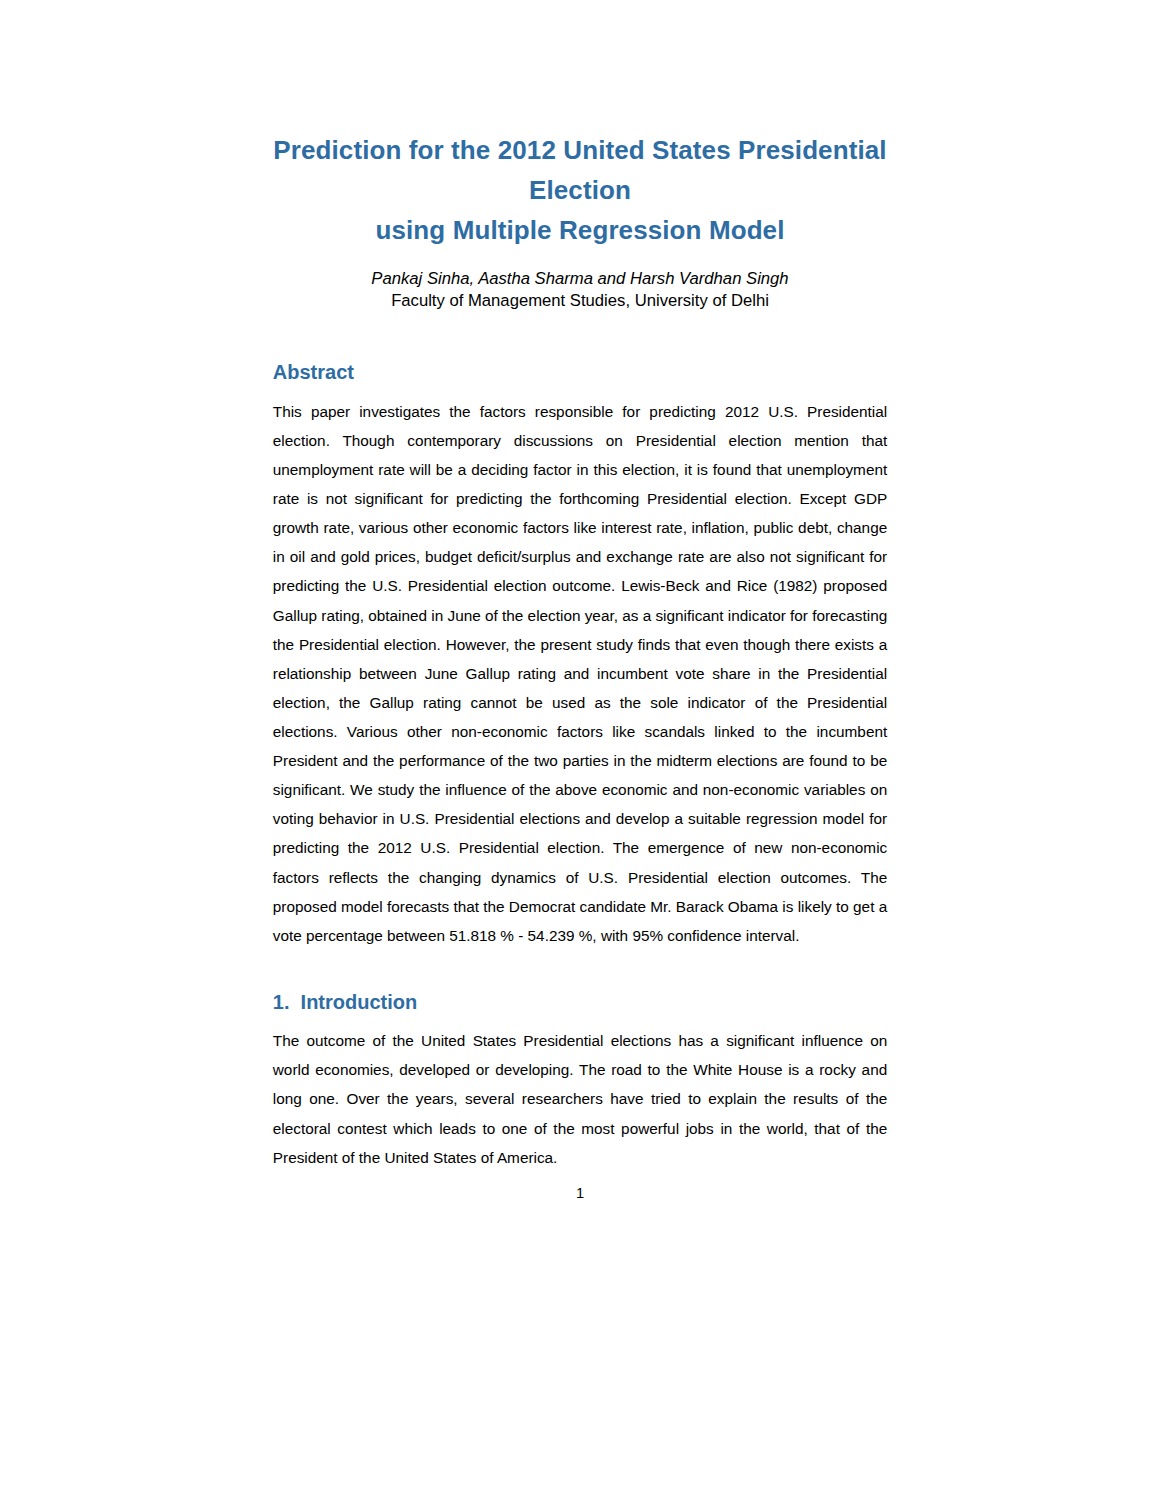Prediction for the 2012 United States Presidential Election
using Multiple Regression Model
Pankaj Sinha, Aastha Sharma and Harsh Vardhan Singh
Faculty of Management Studies, University of Delhi
Abstract
This paper investigates the factors responsible for predicting 2012 U.S. Presidential election. Though contemporary discussions on Presidential election mention that unemployment rate will be a deciding factor in this election, it is found that unemployment rate is not significant for predicting the forthcoming Presidential election. Except GDP growth rate, various other economic factors like interest rate, inflation, public debt, change in oil and gold prices, budget deficit/surplus and exchange rate are also not significant for predicting the U.S. Presidential election outcome. Lewis-Beck and Rice (1982) proposed Gallup rating, obtained in June of the election year, as a significant indicator for forecasting the Presidential election. However, the present study finds that even though there exists a relationship between June Gallup rating and incumbent vote share in the Presidential election, the Gallup rating cannot be used as the sole indicator of the Presidential elections. Various other non-economic factors like scandals linked to the incumbent President and the performance of the two parties in the midterm elections are found to be significant. We study the influence of the above economic and non-economic variables on voting behavior in U.S. Presidential elections and develop a suitable regression model for predicting the 2012 U.S. Presidential election. The emergence of new non-economic factors reflects the changing dynamics of U.S. Presidential election outcomes. The proposed model forecasts that the Democrat candidate Mr. Barack Obama is likely to get a vote percentage between 51.818 % - 54.239 %, with 95% confidence interval.
1. Introduction
The outcome of the United States Presidential elections has a significant influence on world economies, developed or developing. The road to the White House is a rocky and long one. Over the years, several researchers have tried to explain the results of the electoral contest which leads to one of the most powerful jobs in the world, that of the President of the United States of America.
1